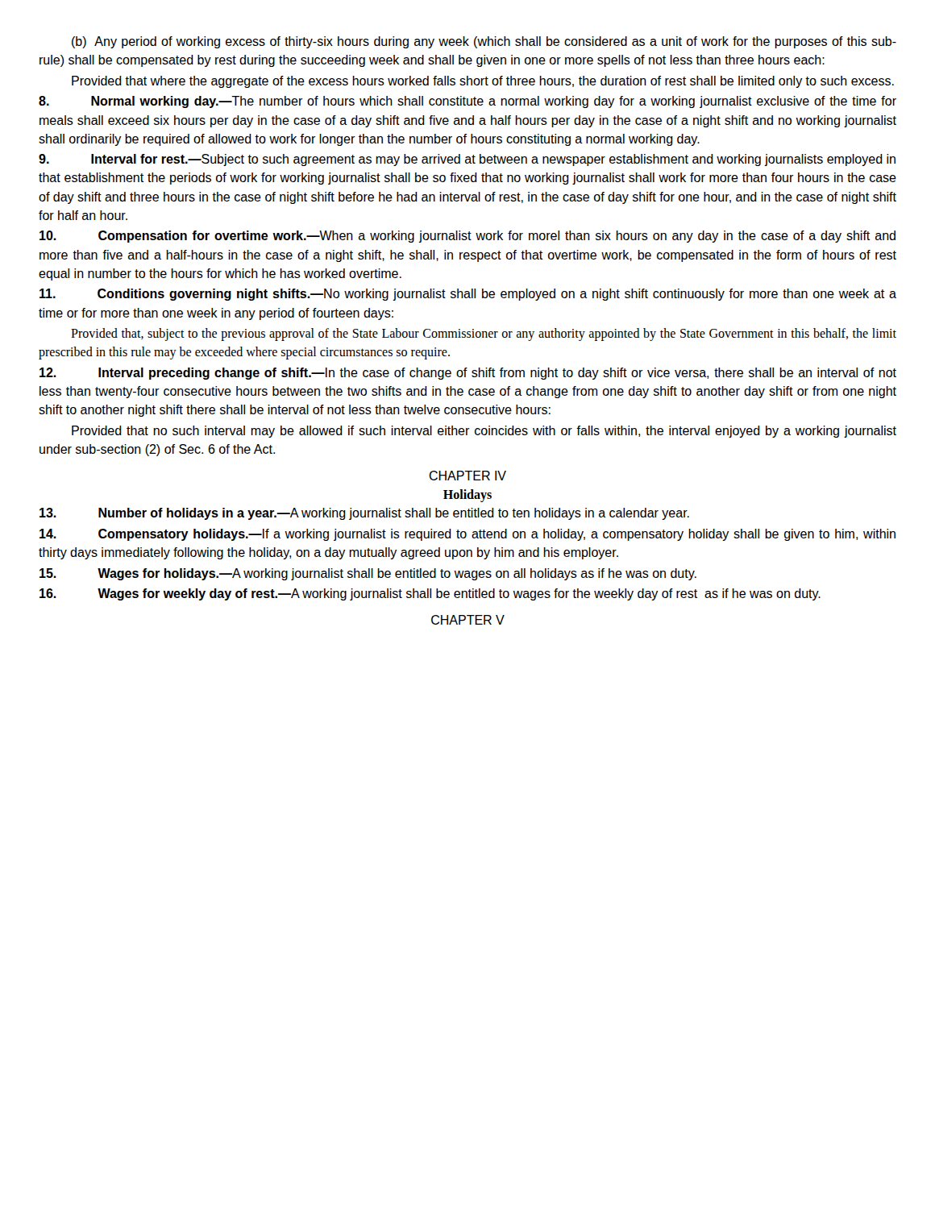(b) Any period of working excess of thirty-six hours during any week (which shall be considered as a unit of work for the purposes of this sub-rule) shall be compensated by rest during the succeeding week and shall be given in one or more spells of not less than three hours each:
Provided that where the aggregate of the excess hours worked falls short of three hours, the duration of rest shall be limited only to such excess.
8. Normal working day.—The number of hours which shall constitute a normal working day for a working journalist exclusive of the time for meals shall exceed six hours per day in the case of a day shift and five and a half hours per day in the case of a night shift and no working journalist shall ordinarily be required of allowed to work for longer than the number of hours constituting a normal working day.
9. Interval for rest.—Subject to such agreement as may be arrived at between a newspaper establishment and working journalists employed in that establishment the periods of work for working journalist shall be so fixed that no working journalist shall work for more than four hours in the case of day shift and three hours in the case of night shift before he had an interval of rest, in the case of day shift for one hour, and in the case of night shift for half an hour.
10. Compensation for overtime work.—When a working journalist work for morel than six hours on any day in the case of a day shift and more than five and a half-hours in the case of a night shift, he shall, in respect of that overtime work, be compensated in the form of hours of rest equal in number to the hours for which he has worked overtime.
11. Conditions governing night shifts.—No working journalist shall be employed on a night shift continuously for more than one week at a time or for more than one week in any period of fourteen days:
Provided that, subject to the previous approval of the State Labour Commissioner or any authority appointed by the State Government in this behalf, the limit prescribed in this rule may be exceeded where special circumstances so require.
12. Interval preceding change of shift.—In the case of change of shift from night to day shift or vice versa, there shall be an interval of not less than twenty-four consecutive hours between the two shifts and in the case of a change from one day shift to another day shift or from one night shift to another night shift there shall be interval of not less than twelve consecutive hours:
Provided that no such interval may be allowed if such interval either coincides with or falls within, the interval enjoyed by a working journalist under sub-section (2) of Sec. 6 of the Act.
CHAPTER IV
Holidays
13. Number of holidays in a year.—A working journalist shall be entitled to ten holidays in a calendar year.
14. Compensatory holidays.—If a working journalist is required to attend on a holiday, a compensatory holiday shall be given to him, within thirty days immediately following the holiday, on a day mutually agreed upon by him and his employer.
15. Wages for holidays.—A working journalist shall be entitled to wages on all holidays as if he was on duty.
16. Wages for weekly day of rest.—A working journalist shall be entitled to wages for the weekly day of rest as if he was on duty.
CHAPTER V